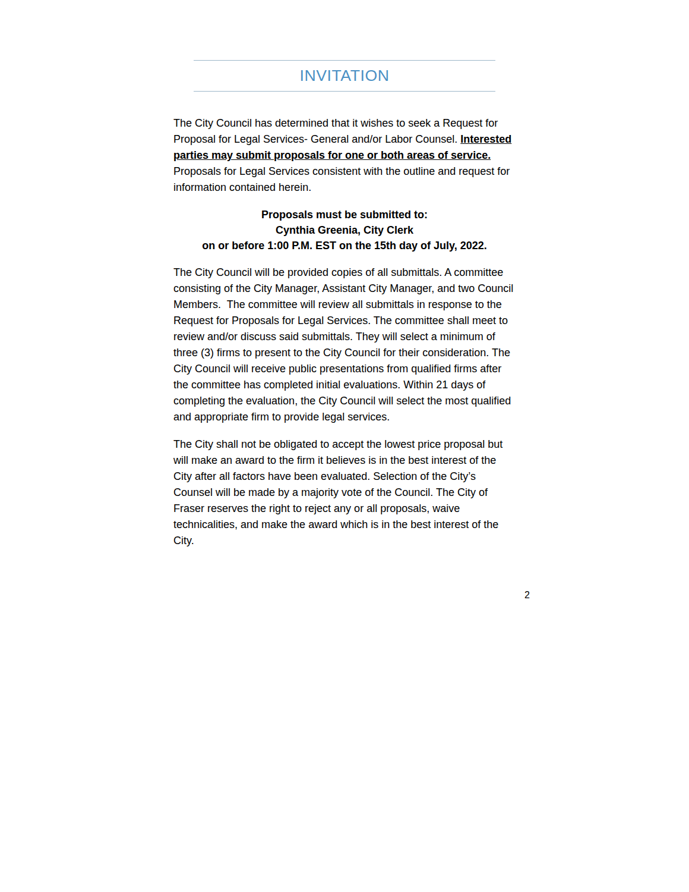INVITATION
The City Council has determined that it wishes to seek a Request for Proposal for Legal Services- General and/or Labor Counsel. Interested parties may submit proposals for one or both areas of service. Proposals for Legal Services consistent with the outline and request for information contained herein.
Proposals must be submitted to:
Cynthia Greenia, City Clerk
on or before 1:00 P.M. EST on the 15th day of July, 2022.
The City Council will be provided copies of all submittals. A committee consisting of the City Manager, Assistant City Manager, and two Council Members. The committee will review all submittals in response to the Request for Proposals for Legal Services. The committee shall meet to review and/or discuss said submittals. They will select a minimum of three (3) firms to present to the City Council for their consideration. The City Council will receive public presentations from qualified firms after the committee has completed initial evaluations. Within 21 days of completing the evaluation, the City Council will select the most qualified and appropriate firm to provide legal services.
The City shall not be obligated to accept the lowest price proposal but will make an award to the firm it believes is in the best interest of the City after all factors have been evaluated. Selection of the City’s Counsel will be made by a majority vote of the Council. The City of Fraser reserves the right to reject any or all proposals, waive technicalities, and make the award which is in the best interest of the City.
2